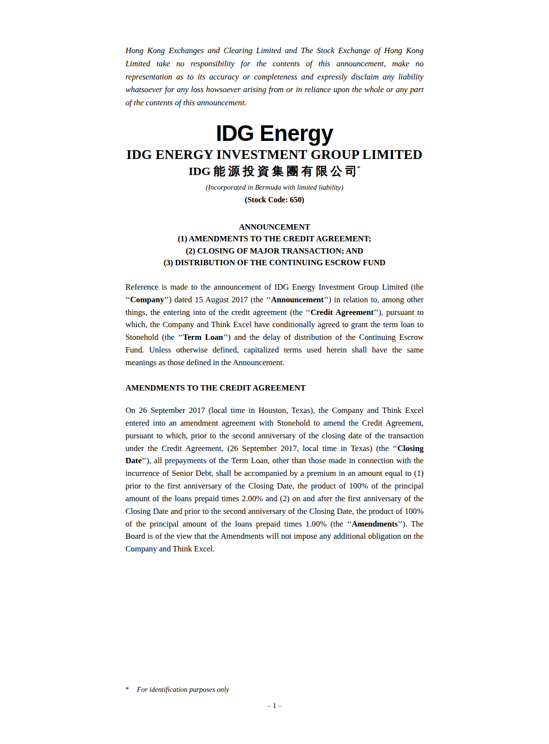Hong Kong Exchanges and Clearing Limited and The Stock Exchange of Hong Kong Limited take no responsibility for the contents of this announcement, make no representation as to its accuracy or completeness and expressly disclaim any liability whatsoever for any loss howsoever arising from or in reliance upon the whole or any part of the contents of this announcement.
IDG Energy
IDG ENERGY INVESTMENT GROUP LIMITED
IDG 能 源 投 資 集 團 有 限 公 司*
(Incorporated in Bermuda with limited liability)
(Stock Code: 650)
ANNOUNCEMENT
(1) AMENDMENTS TO THE CREDIT AGREEMENT;
(2) CLOSING OF MAJOR TRANSACTION; AND
(3) DISTRIBUTION OF THE CONTINUING ESCROW FUND
Reference is made to the announcement of IDG Energy Investment Group Limited (the ‘‘Company’’) dated 15 August 2017 (the ‘‘Announcement’’) in relation to, among other things, the entering into of the credit agreement (the ‘‘Credit Agreement’’), pursuant to which, the Company and Think Excel have conditionally agreed to grant the term loan to Stonehold (the ‘‘Term Loan’’) and the delay of distribution of the Continuing Escrow Fund. Unless otherwise defined, capitalized terms used herein shall have the same meanings as those defined in the Announcement.
Amendments to the Credit Agreement
On 26 September 2017 (local time in Houston, Texas), the Company and Think Excel entered into an amendment agreement with Stonehold to amend the Credit Agreement, pursuant to which, prior to the second anniversary of the closing date of the transaction under the Credit Agreement, (26 September 2017, local time in Texas) (the ‘‘Closing Date’’), all prepayments of the Term Loan, other than those made in connection with the incurrence of Senior Debt, shall be accompanied by a premium in an amount equal to (1) prior to the first anniversary of the Closing Date, the product of 100% of the principal amount of the loans prepaid times 2.00% and (2) on and after the first anniversary of the Closing Date and prior to the second anniversary of the Closing Date, the product of 100% of the principal amount of the loans prepaid times 1.00% (the ‘‘Amendments’’). The Board is of the view that the Amendments will not impose any additional obligation on the Company and Think Excel.
*For identification purposes only
– 1 –